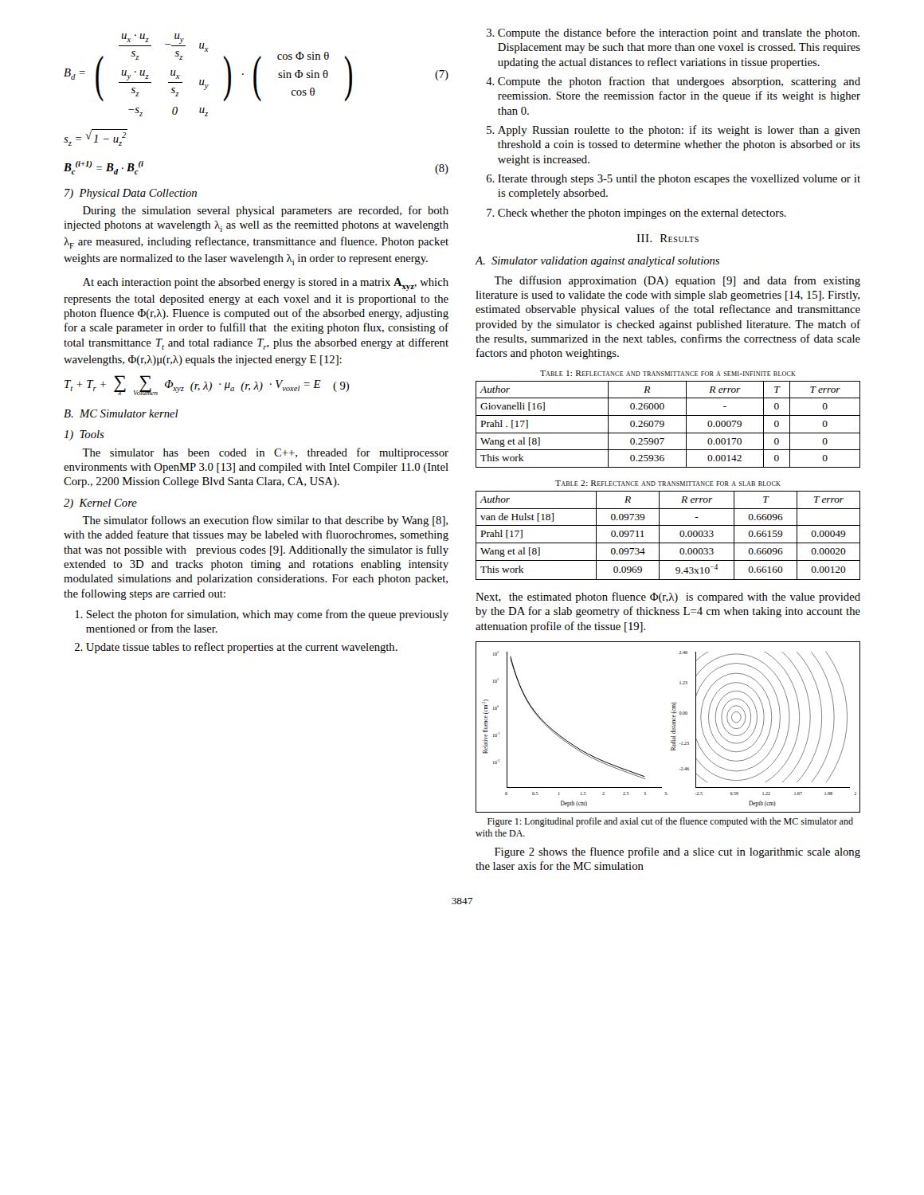Bd = (
| u x · u z s z | − u y s z | u x |
| u y · u z s z | u x s z | u y |
| −s z | 0 | u z |
) · (
| cos Φ sin θ |
| sin Φ sin θ |
| cos θ |
)
(7)
sz = 1 − uz2
Bc(i+1) = Bd · Bc(i
(8)
7) Physical Data Collection
During the simulation several physical parameters are recorded, for both injected photons at wavelength λi as well as the reemitted photons at wavelength λF are measured, including reflectance, transmittance and fluence. Photon packet weights are normalized to the laser wavelength λi in order to represent energy.
At each interaction point the absorbed energy is stored in a matrix Axyz, which represents the total deposited energy at each voxel and it is proportional to the photon fluence Φ(r,λ). Fluence is computed out of the absorbed energy, adjusting for a scale parameter in order to fulfill that the exiting photon flux, consisting of total transmittance Tt and total radiance Tr, plus the absorbed energy at different wavelengths, Φ(r,λ)μ(r,λ) equals the injected energy E [12]:
Tt + Tr + ∑λ ∑Volumen Φxyz (r, λ) · μa (r, λ) · Vvoxel = E ( 9)
B. MC Simulator kernel
1) Tools
The simulator has been coded in C++, threaded for multiprocessor environments with OpenMP 3.0 [13] and compiled with Intel Compiler 11.0 (Intel Corp., 2200 Mission College Blvd Santa Clara, CA, USA).
2) Kernel Core
The simulator follows an execution flow similar to that describe by Wang [8], with the added feature that tissues may be labeled with fluorochromes, something that was not possible with previous codes [9]. Additionally the simulator is fully extended to 3D and tracks photon timing and rotations enabling intensity modulated simulations and polarization considerations. For each photon packet, the following steps are carried out:
Select the photon for simulation, which may come from the queue previously mentioned or from the laser.
Update tissue tables to reflect properties at the current wavelength.
Compute the distance before the interaction point and translate the photon. Displacement may be such that more than one voxel is crossed. This requires updating the actual distances to reflect variations in tissue properties.
Compute the photon fraction that undergoes absorption, scattering and reemission. Store the reemission factor in the queue if its weight is higher than 0.
Apply Russian roulette to the photon: if its weight is lower than a given threshold a coin is tossed to determine whether the photon is absorbed or its weight is increased.
Iterate through steps 3-5 until the photon escapes the voxellized volume or it is completely absorbed.
Check whether the photon impinges on the external detectors.
III. Results
A. Simulator validation against analytical solutions
The diffusion approximation (DA) equation [9] and data from existing literature is used to validate the code with simple slab geometries [14, 15]. Firstly, estimated observable physical values of the total reflectance and transmittance provided by the simulator is checked against published literature. The match of the results, summarized in the next tables, confirms the correctness of data scale factors and photon weightings.
Table 1: Reflectance and transmittance for a semi-infinite block
| Author | R | R error | T | T error |
| --- | --- | --- | --- | --- |
| Giovanelli [16] | 0.26000 | - | 0 | 0 |
| Prahl . [17] | 0.26079 | 0.00079 | 0 | 0 |
| Wang et al [8] | 0.25907 | 0.00170 | 0 | 0 |
| This work | 0.25936 | 0.00142 | 0 | 0 |
Table 2: Reflectance and transmittance for a slab block
| Author | R | R error | T | T error |
| --- | --- | --- | --- | --- |
| van de Hulst [18] | 0.09739 | - | 0.66096 | |
| Prahl [17] | 0.09711 | 0.00033 | 0.66159 | 0.00049 |
| Wang et al [8] | 0.09734 | 0.00033 | 0.66096 | 0.00020 |
| This work | 0.0969 | 9.43x10 −4 | 0.66160 | 0.00120 |
Next, the estimated photon fluence Φ(r,λ) is compared with the value provided by the DA for a slab geometry of thickness L=4 cm when taking into account the attenuation profile of the tissue [19].
Relative fluence (cm-2)
Depth (cm)
102
101
100
10-1
10-2
0
0.5
1
1.5
2
2.5
3
3.5
4
Radial distance (cm)
Depth (cm)
2.46
1.23
0.00
-1.23
-2.46
-2.5
0.59
1.22
1.67
1.98
2.50
3.72
Figure 1: Longitudinal profile and axial cut of the fluence computed with the MC simulator and with the DA.
Figure 2 shows the fluence profile and a slice cut in logarithmic scale along the laser axis for the MC simulation
3847